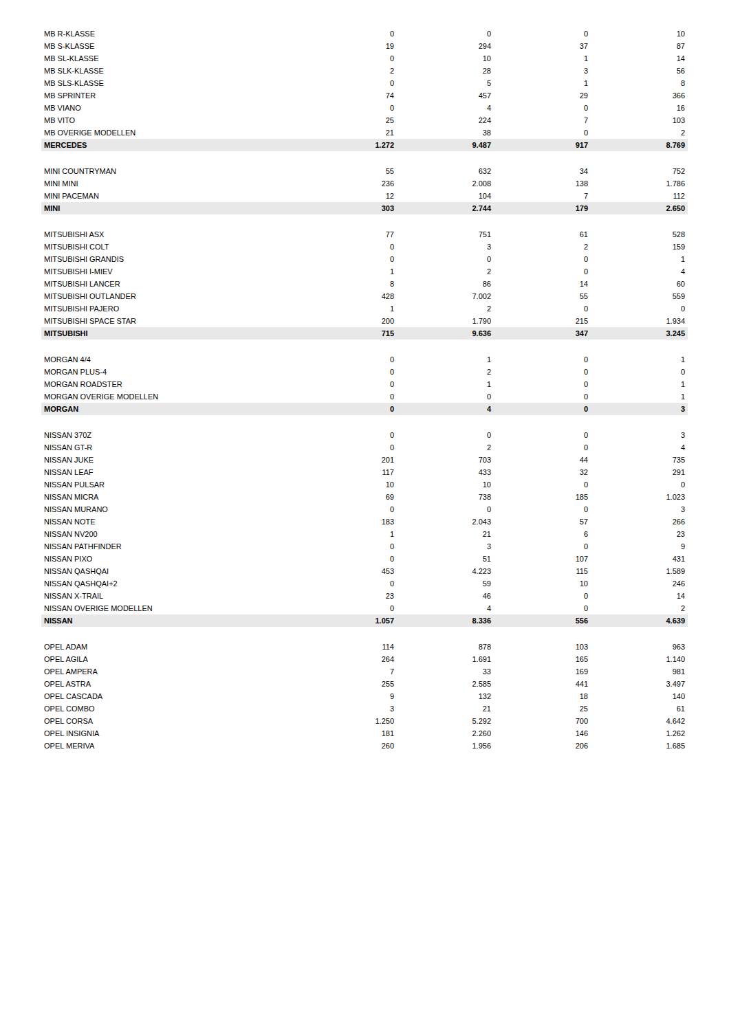| MB R-KLASSE | 0 | 0 | 0 | 10 |
| MB S-KLASSE | 19 | 294 | 37 | 87 |
| MB SL-KLASSE | 0 | 10 | 1 | 14 |
| MB SLK-KLASSE | 2 | 28 | 3 | 56 |
| MB SLS-KLASSE | 0 | 5 | 1 | 8 |
| MB SPRINTER | 74 | 457 | 29 | 366 |
| MB VIANO | 0 | 4 | 0 | 16 |
| MB VITO | 25 | 224 | 7 | 103 |
| MB OVERIGE MODELLEN | 21 | 38 | 0 | 2 |
| MERCEDES | 1.272 | 9.487 | 917 | 8.769 |
| MINI COUNTRYMAN | 55 | 632 | 34 | 752 |
| MINI MINI | 236 | 2.008 | 138 | 1.786 |
| MINI PACEMAN | 12 | 104 | 7 | 112 |
| MINI | 303 | 2.744 | 179 | 2.650 |
| MITSUBISHI ASX | 77 | 751 | 61 | 528 |
| MITSUBISHI COLT | 0 | 3 | 2 | 159 |
| MITSUBISHI GRANDIS | 0 | 0 | 0 | 1 |
| MITSUBISHI I-MIEV | 1 | 2 | 0 | 4 |
| MITSUBISHI LANCER | 8 | 86 | 14 | 60 |
| MITSUBISHI OUTLANDER | 428 | 7.002 | 55 | 559 |
| MITSUBISHI PAJERO | 1 | 2 | 0 | 0 |
| MITSUBISHI SPACE STAR | 200 | 1.790 | 215 | 1.934 |
| MITSUBISHI | 715 | 9.636 | 347 | 3.245 |
| MORGAN 4/4 | 0 | 1 | 0 | 1 |
| MORGAN PLUS-4 | 0 | 2 | 0 | 0 |
| MORGAN ROADSTER | 0 | 1 | 0 | 1 |
| MORGAN OVERIGE MODELLEN | 0 | 0 | 0 | 1 |
| MORGAN | 0 | 4 | 0 | 3 |
| NISSAN 370Z | 0 | 0 | 0 | 3 |
| NISSAN GT-R | 0 | 2 | 0 | 4 |
| NISSAN JUKE | 201 | 703 | 44 | 735 |
| NISSAN LEAF | 117 | 433 | 32 | 291 |
| NISSAN PULSAR | 10 | 10 | 0 | 0 |
| NISSAN MICRA | 69 | 738 | 185 | 1.023 |
| NISSAN MURANO | 0 | 0 | 0 | 3 |
| NISSAN NOTE | 183 | 2.043 | 57 | 266 |
| NISSAN NV200 | 1 | 21 | 6 | 23 |
| NISSAN PATHFINDER | 0 | 3 | 0 | 9 |
| NISSAN PIXO | 0 | 51 | 107 | 431 |
| NISSAN QASHQAI | 453 | 4.223 | 115 | 1.589 |
| NISSAN QASHQAI+2 | 0 | 59 | 10 | 246 |
| NISSAN X-TRAIL | 23 | 46 | 0 | 14 |
| NISSAN OVERIGE MODELLEN | 0 | 4 | 0 | 2 |
| NISSAN | 1.057 | 8.336 | 556 | 4.639 |
| OPEL ADAM | 114 | 878 | 103 | 963 |
| OPEL AGILA | 264 | 1.691 | 165 | 1.140 |
| OPEL AMPERA | 7 | 33 | 169 | 981 |
| OPEL ASTRA | 255 | 2.585 | 441 | 3.497 |
| OPEL CASCADA | 9 | 132 | 18 | 140 |
| OPEL COMBO | 3 | 21 | 25 | 61 |
| OPEL CORSA | 1.250 | 5.292 | 700 | 4.642 |
| OPEL INSIGNIA | 181 | 2.260 | 146 | 1.262 |
| OPEL MERIVA | 260 | 1.956 | 206 | 1.685 |